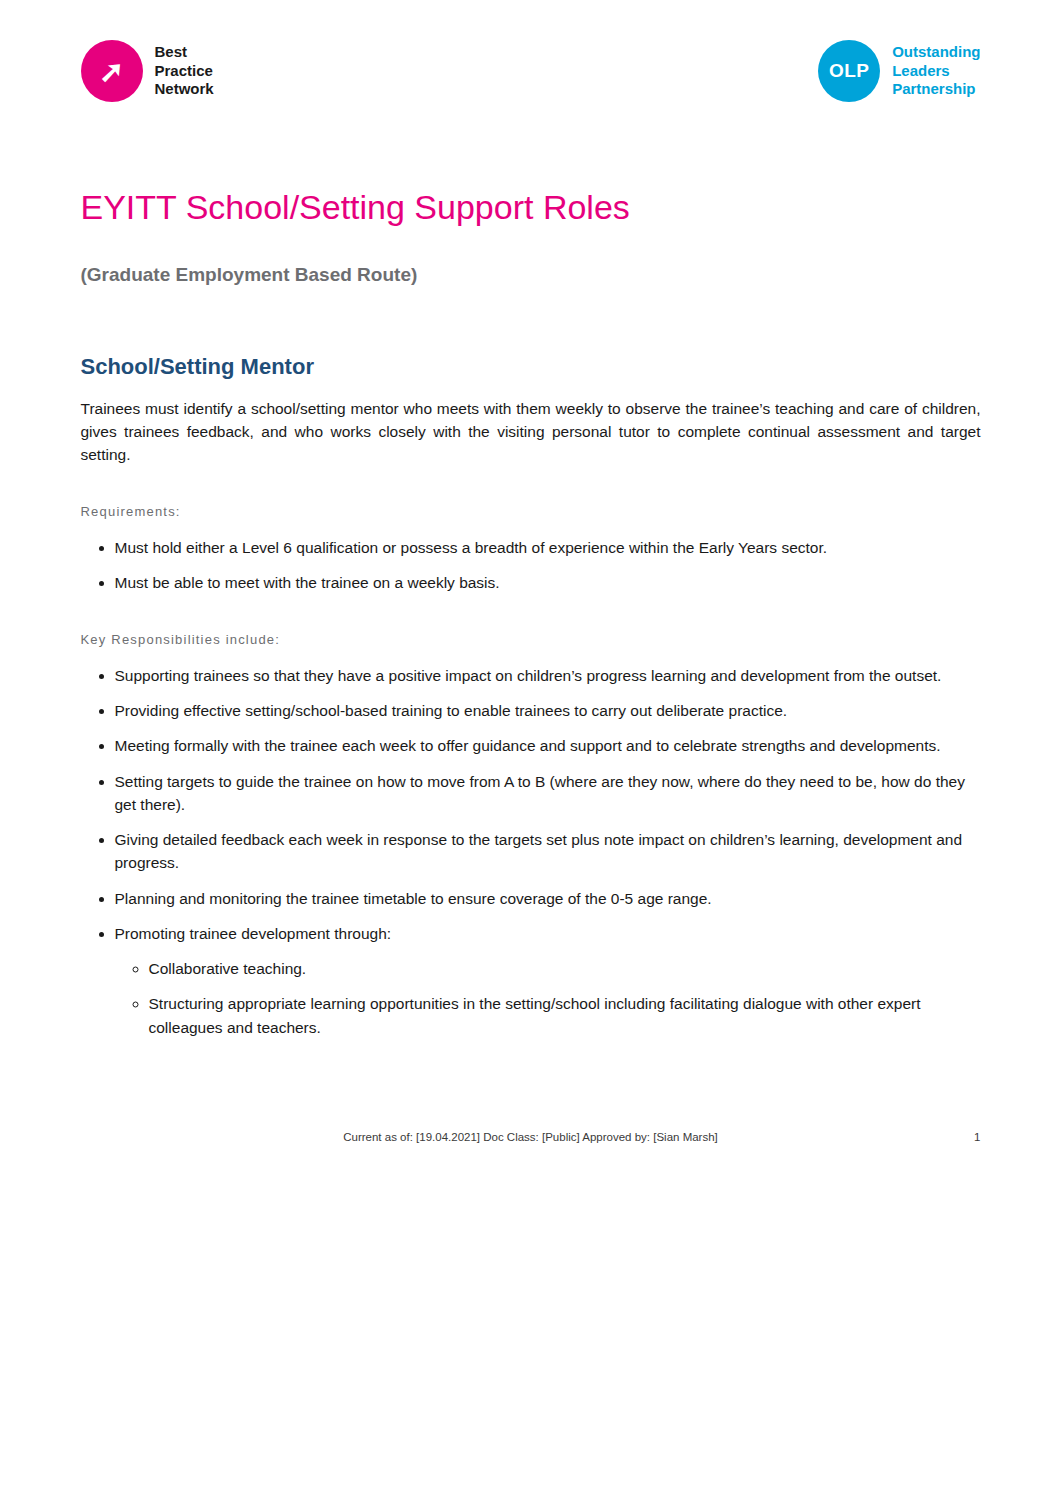➚
Best
Practice
Network
OLP
Outstanding
Leaders
Partnership
EYITT School/Setting Support Roles
(Graduate Employment Based Route)
School/Setting Mentor
Trainees must identify a school/setting mentor who meets with them weekly to observe the trainee’s teaching and care of children, gives trainees feedback, and who works closely with the visiting personal tutor to complete continual assessment and target setting.
Requirements:
Must hold either a Level 6 qualification or possess a breadth of experience within the Early Years sector.
Must be able to meet with the trainee on a weekly basis.
Key Responsibilities include:
Supporting trainees so that they have a positive impact on children’s progress learning and development from the outset.
Providing effective setting/school-based training to enable trainees to carry out deliberate practice.
Meeting formally with the trainee each week to offer guidance and support and to celebrate strengths and developments.
Setting targets to guide the trainee on how to move from A to B (where are they now, where do they need to be, how do they get there).
Giving detailed feedback each week in response to the targets set plus note impact on children’s learning, development and progress.
Planning and monitoring the trainee timetable to ensure coverage of the 0-5 age range.
Promoting trainee development through:
Collaborative teaching.
Structuring appropriate learning opportunities in the setting/school including facilitating dialogue with other expert colleagues and teachers.
Current as of: [19.04.2021] Doc Class: [Public] Approved by: [Sian Marsh] 1